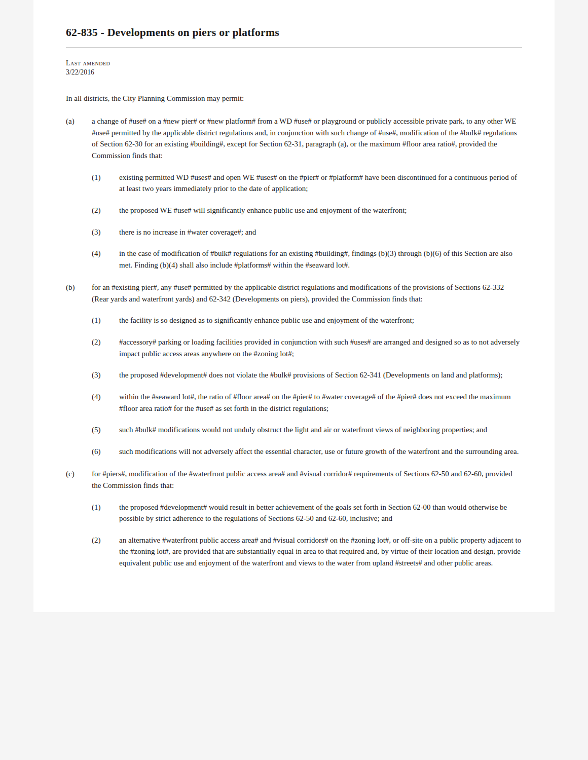62-835 - Developments on piers or platforms
Last amended3/22/2016
In all districts, the City Planning Commission may permit:
(a)
a change of #use# on a #new pier# or #new platform# from a WD #use# or playground or publicly accessible private park, to any other WE #use# permitted by the applicable district regulations and, in conjunction with such change of #use#, modification of the #bulk# regulations of Section 62-30 for an existing #building#, except for Section 62-31, paragraph (a), or the maximum #floor area ratio#, provided the Commission finds that:
(1)
existing permitted WD #uses# and open WE #uses# on the #pier# or #platform# have been discontinued for a continuous period of at least two years immediately prior to the date of application;
(2)
the proposed WE #use# will significantly enhance public use and enjoyment of the waterfront;
(3)
there is no increase in #water coverage#; and
(4)
in the case of modification of #bulk# regulations for an existing #building#, findings (b)(3) through (b)(6) of this Section are also met. Finding (b)(4) shall also include #platforms# within the #seaward lot#.
(b)
for an #existing pier#, any #use# permitted by the applicable district regulations and modifications of the provisions of Sections 62-332 (Rear yards and waterfront yards) and 62-342 (Developments on piers), provided the Commission finds that:
(1)
the facility is so designed as to significantly enhance public use and enjoyment of the waterfront;
(2)
#accessory# parking or loading facilities provided in conjunction with such #uses# are arranged and designed so as to not adversely impact public access areas anywhere on the #zoning lot#;
(3)
the proposed #development# does not violate the #bulk# provisions of Section 62-341 (Developments on land and platforms);
(4)
within the #seaward lot#, the ratio of #floor area# on the #pier# to #water coverage# of the #pier# does not exceed the maximum #floor area ratio# for the #use# as set forth in the district regulations;
(5)
such #bulk# modifications would not unduly obstruct the light and air or waterfront views of neighboring properties; and
(6)
such modifications will not adversely affect the essential character, use or future growth of the waterfront and the surrounding area.
(c)
for #piers#, modification of the #waterfront public access area# and #visual corridor# requirements of Sections 62-50 and 62-60, provided the Commission finds that:
(1)
the proposed #development# would result in better achievement of the goals set forth in Section 62-00 than would otherwise be possible by strict adherence to the regulations of Sections 62-50 and 62-60, inclusive; and
(2)
an alternative #waterfront public access area# and #visual corridors# on the #zoning lot#, or off-site on a public property adjacent to the #zoning lot#, are provided that are substantially equal in area to that required and, by virtue of their location and design, provide equivalent public use and enjoyment of the waterfront and views to the water from upland #streets# and other public areas.